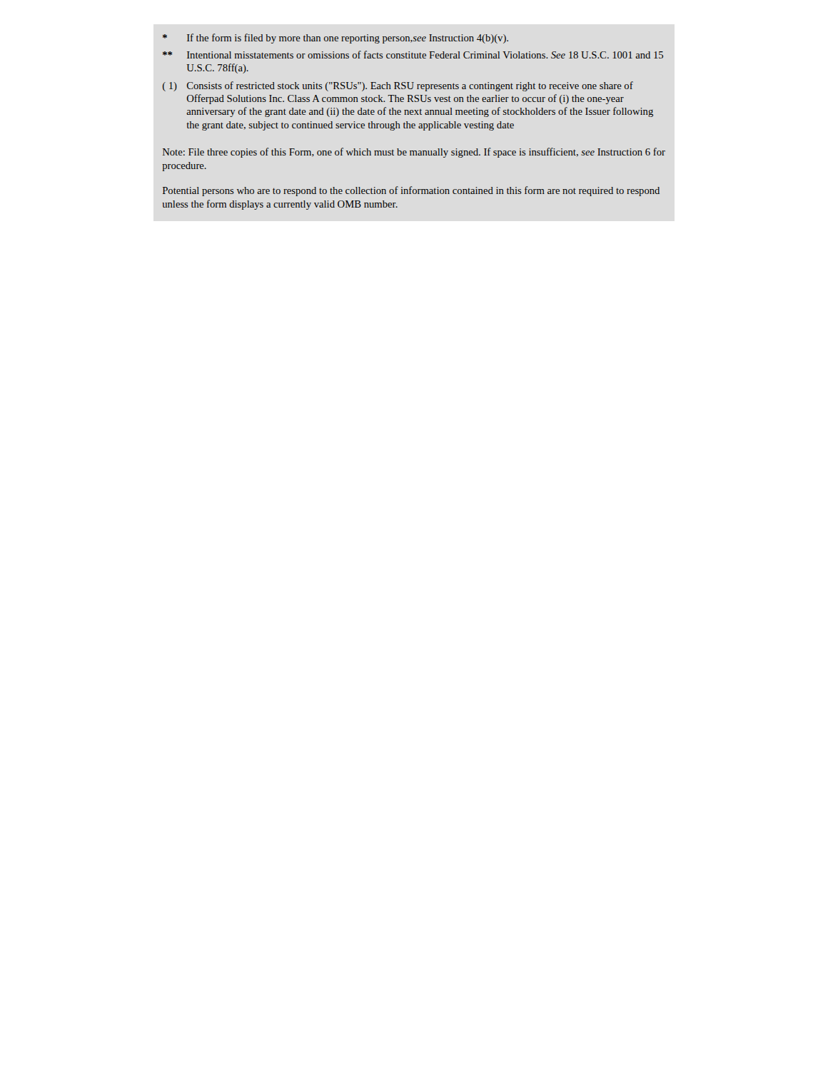| * | If the form is filed by more than one reporting person, see Instruction 4(b)(v). |
| ** | Intentional misstatements or omissions of facts constitute Federal Criminal Violations. See 18 U.S.C. 1001 and 15 U.S.C. 78ff(a). |
| ( 1) | Consists of restricted stock units ("RSUs"). Each RSU represents a contingent right to receive one share of Offerpad Solutions Inc. Class A common stock. The RSUs vest on the earlier to occur of (i) the one-year anniversary of the grant date and (ii) the date of the next annual meeting of stockholders of the Issuer following the grant date, subject to continued service through the applicable vesting date |
Note: File three copies of this Form, one of which must be manually signed. If space is insufficient, see Instruction 6 for procedure.
Potential persons who are to respond to the collection of information contained in this form are not required to respond unless the form displays a currently valid OMB number.